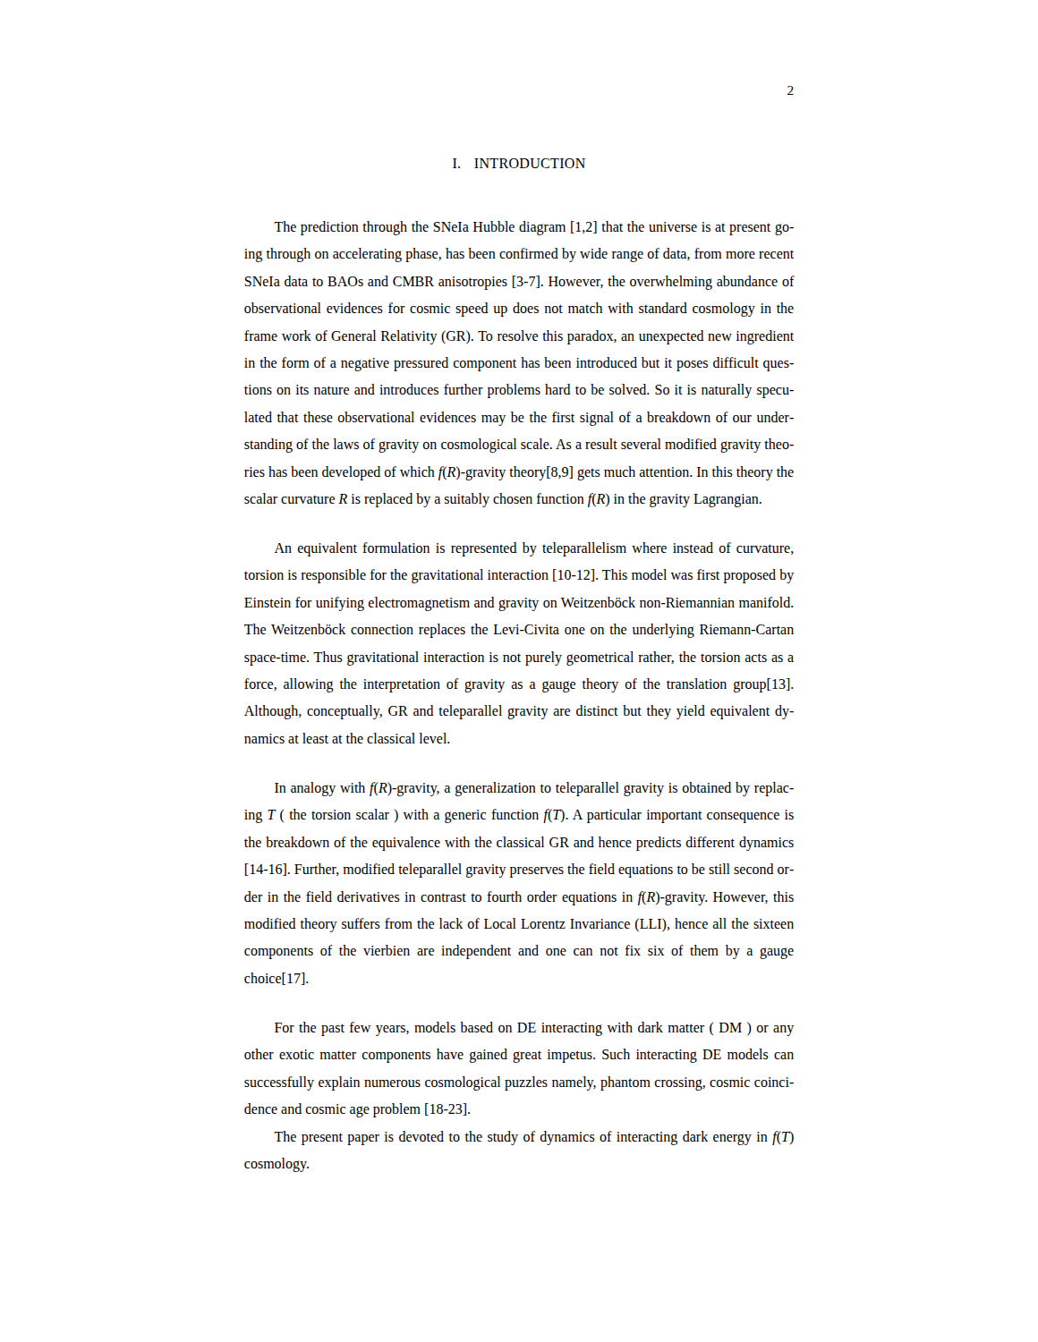2
I. INTRODUCTION
The prediction through the SNeIa Hubble diagram [1,2] that the universe is at present going through on accelerating phase, has been confirmed by wide range of data, from more recent SNeIa data to BAOs and CMBR anisotropies [3-7]. However, the overwhelming abundance of observational evidences for cosmic speed up does not match with standard cosmology in the frame work of General Relativity (GR). To resolve this paradox, an unexpected new ingredient in the form of a negative pressured component has been introduced but it poses difficult questions on its nature and introduces further problems hard to be solved. So it is naturally speculated that these observational evidences may be the first signal of a breakdown of our understanding of the laws of gravity on cosmological scale. As a result several modified gravity theories has been developed of which f(R)-gravity theory[8,9] gets much attention. In this theory the scalar curvature R is replaced by a suitably chosen function f(R) in the gravity Lagrangian.
An equivalent formulation is represented by teleparallelism where instead of curvature, torsion is responsible for the gravitational interaction [10-12]. This model was first proposed by Einstein for unifying electromagnetism and gravity on Weitzenböck non-Riemannian manifold. The Weitzenböck connection replaces the Levi-Civita one on the underlying Riemann-Cartan space-time. Thus gravitational interaction is not purely geometrical rather, the torsion acts as a force, allowing the interpretation of gravity as a gauge theory of the translation group[13]. Although, conceptually, GR and teleparallel gravity are distinct but they yield equivalent dynamics at least at the classical level.
In analogy with f(R)-gravity, a generalization to teleparallel gravity is obtained by replacing T ( the torsion scalar ) with a generic function f(T). A particular important consequence is the breakdown of the equivalence with the classical GR and hence predicts different dynamics [14-16]. Further, modified teleparallel gravity preserves the field equations to be still second order in the field derivatives in contrast to fourth order equations in f(R)-gravity. However, this modified theory suffers from the lack of Local Lorentz Invariance (LLI), hence all the sixteen components of the vierbien are independent and one can not fix six of them by a gauge choice[17].
For the past few years, models based on DE interacting with dark matter ( DM ) or any other exotic matter components have gained great impetus. Such interacting DE models can successfully explain numerous cosmological puzzles namely, phantom crossing, cosmic coincidence and cosmic age problem [18-23].
The present paper is devoted to the study of dynamics of interacting dark energy in f(T) cosmology.